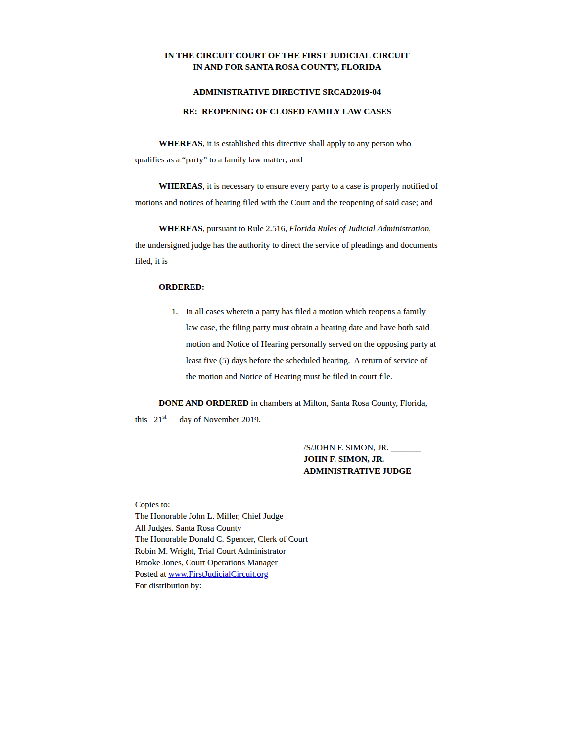IN THE CIRCUIT COURT OF THE FIRST JUDICIAL CIRCUIT IN AND FOR SANTA ROSA COUNTY, FLORIDA
ADMINISTRATIVE DIRECTIVE SRCAD2019-04
RE: REOPENING OF CLOSED FAMILY LAW CASES
WHEREAS, it is established this directive shall apply to any person who qualifies as a “party” to a family law matter; and
WHEREAS, it is necessary to ensure every party to a case is properly notified of motions and notices of hearing filed with the Court and the reopening of said case; and
WHEREAS, pursuant to Rule 2.516, Florida Rules of Judicial Administration, the undersigned judge has the authority to direct the service of pleadings and documents filed, it is
ORDERED:
In all cases wherein a party has filed a motion which reopens a family law case, the filing party must obtain a hearing date and have both said motion and Notice of Hearing personally served on the opposing party at least five (5) days before the scheduled hearing. A return of service of the motion and Notice of Hearing must be filed in court file.
DONE AND ORDERED in chambers at Milton, Santa Rosa County, Florida, this _21st __ day of November 2019.
/S/JOHN F. SIMON, JR. _______ JOHN F. SIMON, JR. ADMINISTRATIVE JUDGE
Copies to: The Honorable John L. Miller, Chief Judge All Judges, Santa Rosa County The Honorable Donald C. Spencer, Clerk of Court Robin M. Wright, Trial Court Administrator Brooke Jones, Court Operations Manager Posted at www.FirstJudicialCircuit.org For distribution by: